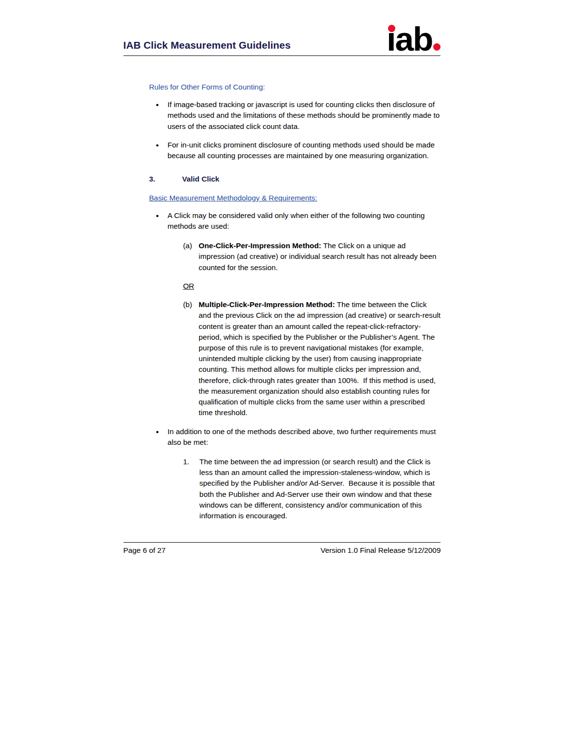IAB Click Measurement Guidelines
iab
Rules for Other Forms of Counting:
If image-based tracking or javascript is used for counting clicks then disclosure of methods used and the limitations of these methods should be prominently made to users of the associated click count data.
For in-unit clicks prominent disclosure of counting methods used should be made because all counting processes are maintained by one measuring organization.
3. Valid Click
Basic Measurement Methodology & Requirements:
A Click may be considered valid only when either of the following two counting methods are used:
(a) One-Click-Per-Impression Method: The Click on a unique ad impression (ad creative) or individual search result has not already been counted for the session.
OR
(b) Multiple-Click-Per-Impression Method: The time between the Click and the previous Click on the ad impression (ad creative) or search-result content is greater than an amount called the repeat-click-refractory-period, which is specified by the Publisher or the Publisher’s Agent. The purpose of this rule is to prevent navigational mistakes (for example, unintended multiple clicking by the user) from causing inappropriate counting. This method allows for multiple clicks per impression and, therefore, click-through rates greater than 100%. If this method is used, the measurement organization should also establish counting rules for qualification of multiple clicks from the same user within a prescribed time threshold.
In addition to one of the methods described above, two further requirements must also be met:
1. The time between the ad impression (or search result) and the Click is less than an amount called the impression-staleness-window, which is specified by the Publisher and/or Ad-Server. Because it is possible that both the Publisher and Ad-Server use their own window and that these windows can be different, consistency and/or communication of this information is encouraged.
Page 6 of 27 Version 1.0 Final Release 5/12/2009